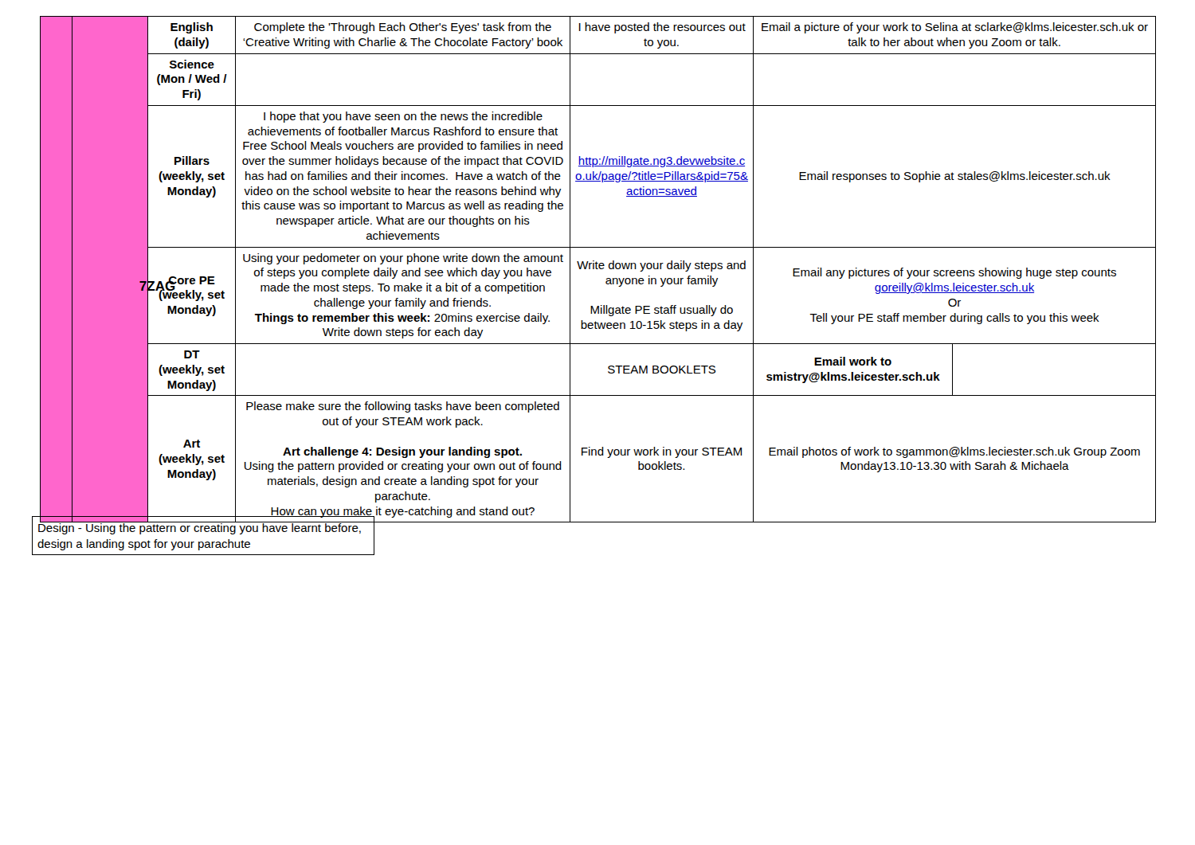| | | English (daily) | Complete the 'Through Each Other's Eyes' task from the ‘Creative Writing with Charlie & The Chocolate Factory’ book | I have posted the resources out to you. | Email a picture of your work to Selina at sclarke@klms.leicester.sch.uk or talk to her about when you Zoom or talk. |
| Science (Mon / Wed / Fri) | | | |
| Pillars (weekly, set Monday) | I hope that you have seen on the news the incredible achievements of footballer Marcus Rashford to ensure that Free School Meals vouchers are provided to families in need over the summer holidays because of the impact that COVID has had on families and their incomes. Have a watch of the video on the school website to hear the reasons behind why this cause was so important to Marcus as well as reading the newspaper article. What are our thoughts on his achievements | http://millgate.ng3.devwebsite.co.uk/page/?title=Pillars&pid=75&action=saved | Email responses to Sophie at stales@klms.leicester.sch.uk |
| Core PE (weekly, set Monday) | Using your pedometer on your phone write down the amount of steps you complete daily and see which day you have made the most steps. To make it a bit of a competition challenge your family and friends. Things to remember this week: 20mins exercise daily. Write down steps for each day | Write down your daily steps and anyone in your family Millgate PE staff usually do between 10-15k steps in a day | Email any pictures of your screens showing huge step counts goreilly@klms.leicester.sch.uk Or Tell your PE staff member during calls to you this week |
| DT (weekly, set Monday) | | STEAM BOOKLETS | Email work to smistry@klms.leicester.sch.uk | |
| Art (weekly, set Monday) | Please make sure the following tasks have been completed out of your STEAM work pack. Art challenge 4: Design your landing spot. Using the pattern provided or creating your own out of found materials, design and create a landing spot for your parachute. How can you make it eye-catching and stand out? | Find your work in your STEAM booklets. | Email photos of work to sgammon@klms.leciester.sch.uk Group Zoom Monday13.10-13.30 with Sarah & Michaela |
7ZAG
Design - Using the pattern or creating you have learnt before, design a landing spot for your parachute